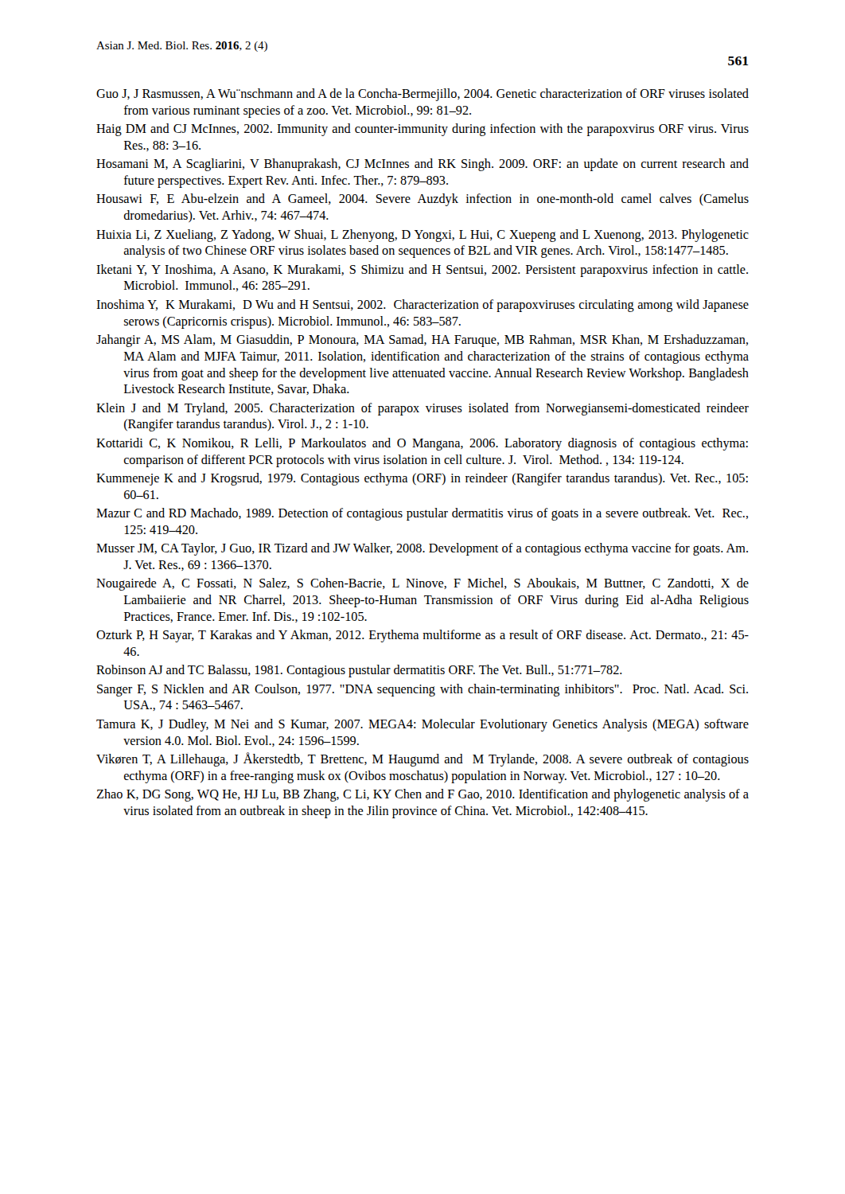Asian J. Med. Biol. Res. 2016, 2 (4)
561
Guo J, J Rasmussen, A Wu¨nschmann and A de la Concha-Bermejillo, 2004. Genetic characterization of ORF viruses isolated from various ruminant species of a zoo. Vet. Microbiol., 99: 81–92.
Haig DM and CJ McInnes, 2002. Immunity and counter-immunity during infection with the parapoxvirus ORF virus. Virus Res., 88: 3–16.
Hosamani M, A Scagliarini, V Bhanuprakash, CJ McInnes and RK Singh. 2009. ORF: an update on current research and future perspectives. Expert Rev. Anti. Infec. Ther., 7: 879–893.
Housawi F, E Abu-elzein and A Gameel, 2004. Severe Auzdyk infection in one-month-old camel calves (Camelus dromedarius). Vet. Arhiv., 74: 467–474.
Huixia Li, Z Xueliang, Z Yadong, W Shuai, L Zhenyong, D Yongxi, L Hui, C Xuepeng and L Xuenong, 2013. Phylogenetic analysis of two Chinese ORF virus isolates based on sequences of B2L and VIR genes. Arch. Virol., 158:1477–1485.
Iketani Y, Y Inoshima, A Asano, K Murakami, S Shimizu and H Sentsui, 2002. Persistent parapoxvirus infection in cattle. Microbiol. Immunol., 46: 285–291.
Inoshima Y, K Murakami, D Wu and H Sentsui, 2002. Characterization of parapoxviruses circulating among wild Japanese serows (Capricornis crispus). Microbiol. Immunol., 46: 583–587.
Jahangir A, MS Alam, M Giasuddin, P Monoura, MA Samad, HA Faruque, MB Rahman, MSR Khan, M Ershaduzzaman, MA Alam and MJFA Taimur, 2011. Isolation, identification and characterization of the strains of contagious ecthyma virus from goat and sheep for the development live attenuated vaccine. Annual Research Review Workshop. Bangladesh Livestock Research Institute, Savar, Dhaka.
Klein J and M Tryland, 2005. Characterization of parapox viruses isolated from Norwegiansemi-domesticated reindeer (Rangifer tarandus tarandus). Virol. J., 2 : 1-10.
Kottaridi C, K Nomikou, R Lelli, P Markoulatos and O Mangana, 2006. Laboratory diagnosis of contagious ecthyma: comparison of different PCR protocols with virus isolation in cell culture. J. Virol. Method. , 134: 119-124.
Kummeneje K and J Krogsrud, 1979. Contagious ecthyma (ORF) in reindeer (Rangifer tarandus tarandus). Vet. Rec., 105: 60–61.
Mazur C and RD Machado, 1989. Detection of contagious pustular dermatitis virus of goats in a severe outbreak. Vet. Rec., 125: 419–420.
Musser JM, CA Taylor, J Guo, IR Tizard and JW Walker, 2008. Development of a contagious ecthyma vaccine for goats. Am. J. Vet. Res., 69 : 1366–1370.
Nougairede A, C Fossati, N Salez, S Cohen-Bacrie, L Ninove, F Michel, S Aboukais, M Buttner, C Zandotti, X de Lambaiierie and NR Charrel, 2013. Sheep-to-Human Transmission of ORF Virus during Eid al-Adha Religious Practices, France. Emer. Inf. Dis., 19 :102-105.
Ozturk P, H Sayar, T Karakas and Y Akman, 2012. Erythema multiforme as a result of ORF disease. Act. Dermato., 21: 45-46.
Robinson AJ and TC Balassu, 1981. Contagious pustular dermatitis ORF. The Vet. Bull., 51:771–782.
Sanger F, S Nicklen and AR Coulson, 1977. "DNA sequencing with chain-terminating inhibitors". Proc. Natl. Acad. Sci. USA., 74 : 5463–5467.
Tamura K, J Dudley, M Nei and S Kumar, 2007. MEGA4: Molecular Evolutionary Genetics Analysis (MEGA) software version 4.0. Mol. Biol. Evol., 24: 1596–1599.
Vikøren T, A Lillehauga, J Åkerstedtb, T Brettenc, M Haugumd and M Trylande, 2008. A severe outbreak of contagious ecthyma (ORF) in a free-ranging musk ox (Ovibos moschatus) population in Norway. Vet. Microbiol., 127 : 10–20.
Zhao K, DG Song, WQ He, HJ Lu, BB Zhang, C Li, KY Chen and F Gao, 2010. Identification and phylogenetic analysis of a virus isolated from an outbreak in sheep in the Jilin province of China. Vet. Microbiol., 142:408–415.